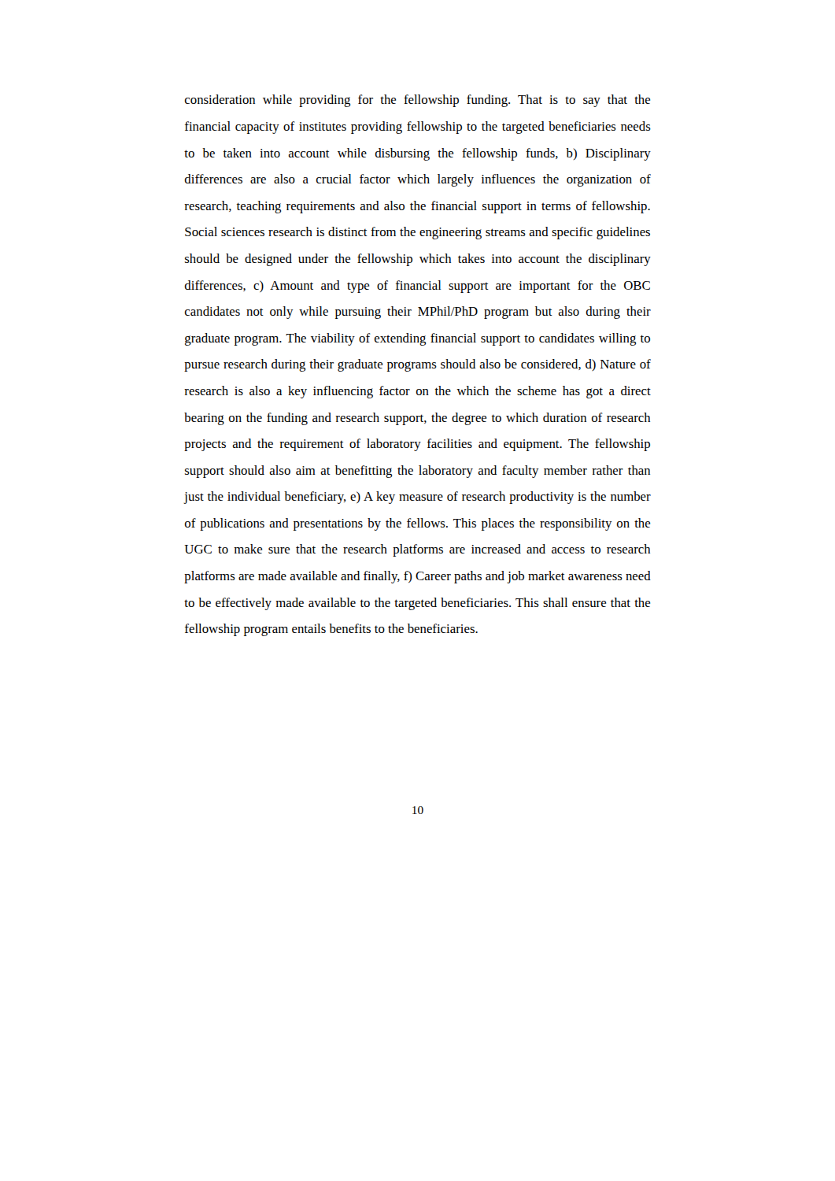consideration while providing for the fellowship funding. That is to say that the financial capacity of institutes providing fellowship to the targeted beneficiaries needs to be taken into account while disbursing the fellowship funds, b) Disciplinary differences are also a crucial factor which largely influences the organization of research, teaching requirements and also the financial support in terms of fellowship. Social sciences research is distinct from the engineering streams and specific guidelines should be designed under the fellowship which takes into account the disciplinary differences, c) Amount and type of financial support are important for the OBC candidates not only while pursuing their MPhil/PhD program but also during their graduate program. The viability of extending financial support to candidates willing to pursue research during their graduate programs should also be considered, d) Nature of research is also a key influencing factor on the which the scheme has got a direct bearing on the funding and research support, the degree to which duration of research projects and the requirement of laboratory facilities and equipment. The fellowship support should also aim at benefitting the laboratory and faculty member rather than just the individual beneficiary, e) A key measure of research productivity is the number of publications and presentations by the fellows. This places the responsibility on the UGC to make sure that the research platforms are increased and access to research platforms are made available and finally, f) Career paths and job market awareness need to be effectively made available to the targeted beneficiaries. This shall ensure that the fellowship program entails benefits to the beneficiaries.
10